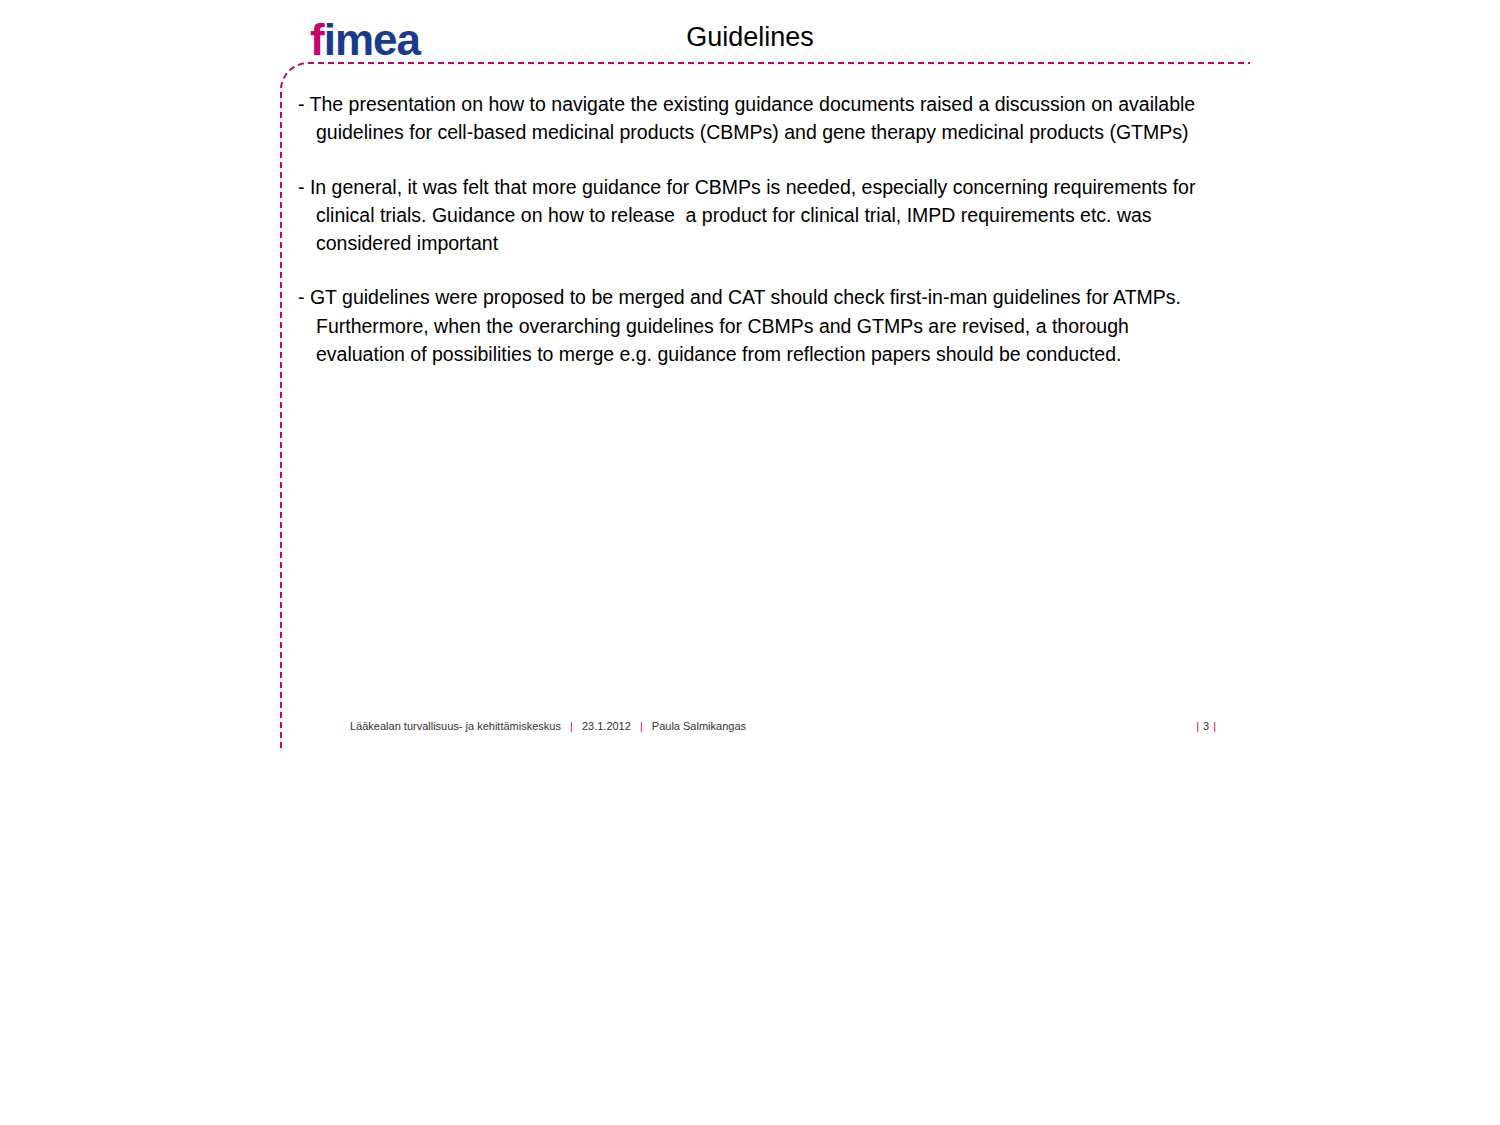fimea
Guidelines
- The presentation on how to navigate the existing guidance documents raised a discussion on available guidelines for cell-based medicinal products (CBMPs) and gene therapy medicinal products (GTMPs)
- In general, it was felt that more guidance for CBMPs is needed, especially concerning requirements for clinical trials. Guidance on how to release a product for clinical trial, IMPD requirements etc. was considered important
- GT guidelines were proposed to be merged and CAT should check first-in-man guidelines for ATMPs. Furthermore, when the overarching guidelines for CBMPs and GTMPs are revised, a thorough evaluation of possibilities to merge e.g. guidance from reflection papers should be conducted.
Lääkealan turvallisuus- ja kehittämiskeskus | 23.1.2012 | Paula Salmikangas
|3|